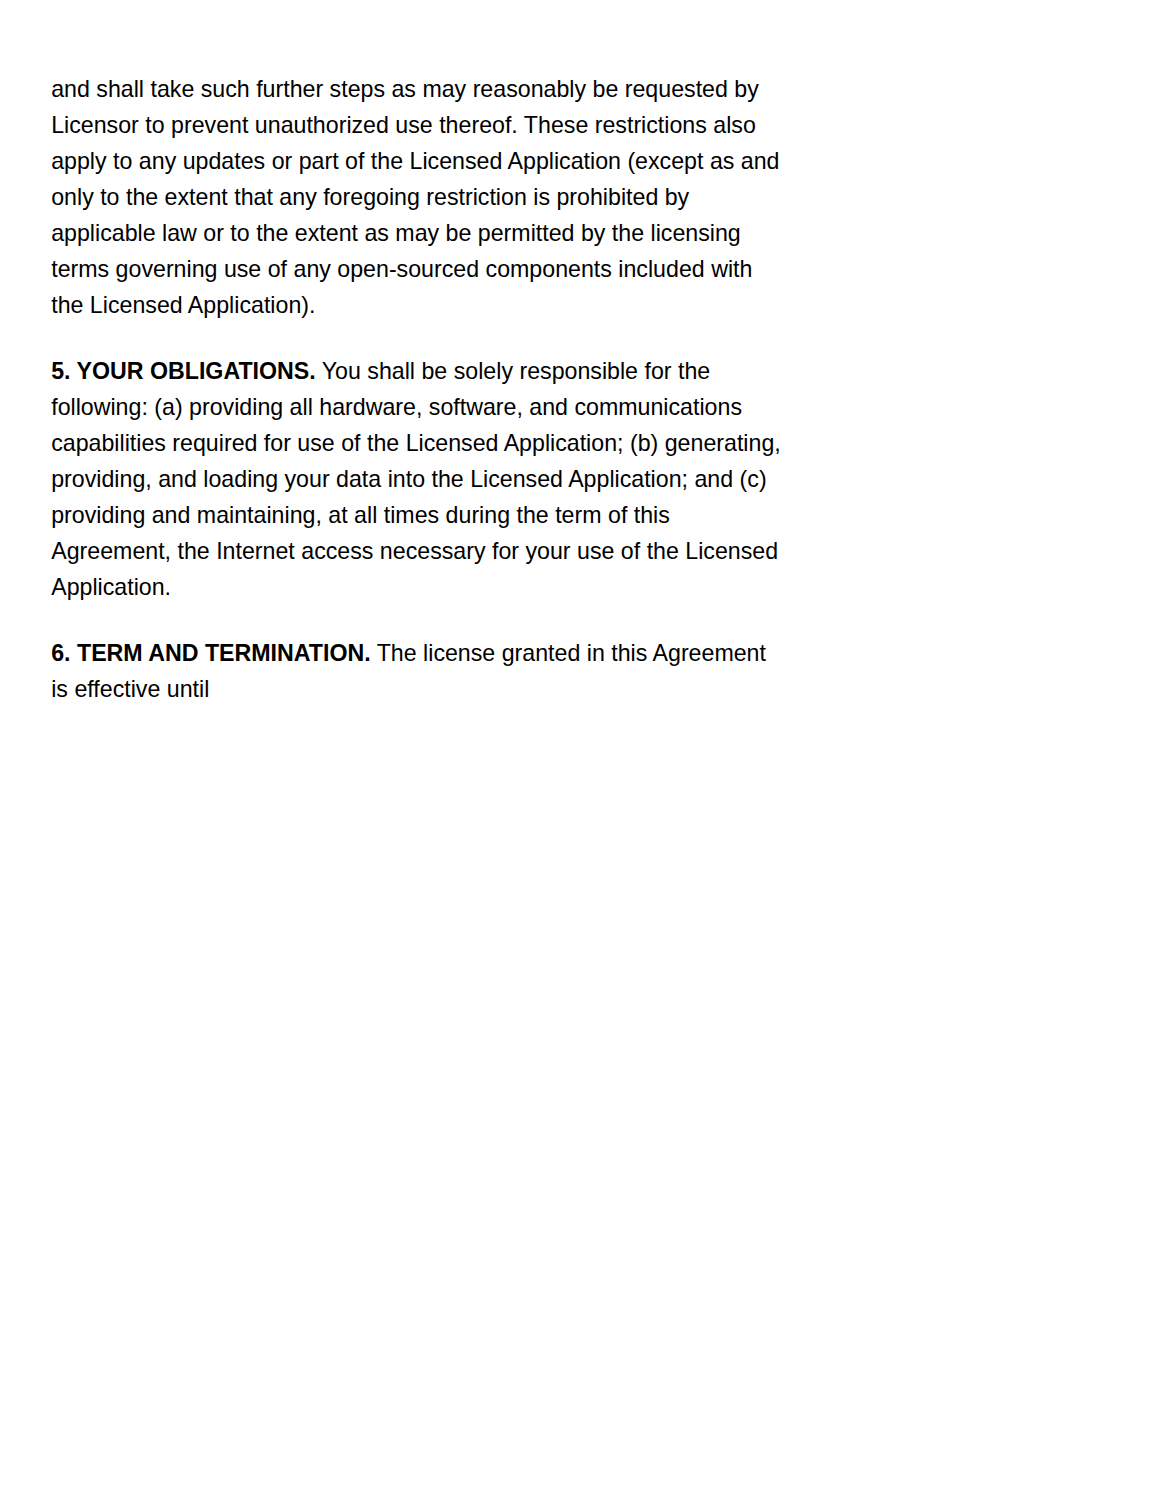and shall take such further steps as may reasonably be requested by Licensor to prevent unauthorized use thereof. These restrictions also apply to any updates or part of the Licensed Application (except as and only to the extent that any foregoing restriction is prohibited by applicable law or to the extent as may be permitted by the licensing terms governing use of any open-sourced components included with the Licensed Application).
5. YOUR OBLIGATIONS. You shall be solely responsible for the following: (a) providing all hardware, software, and communications capabilities required for use of the Licensed Application; (b) generating, providing, and loading your data into the Licensed Application; and (c) providing and maintaining, at all times during the term of this Agreement, the Internet access necessary for your use of the Licensed Application.
6. TERM AND TERMINATION. The license granted in this Agreement is effective until